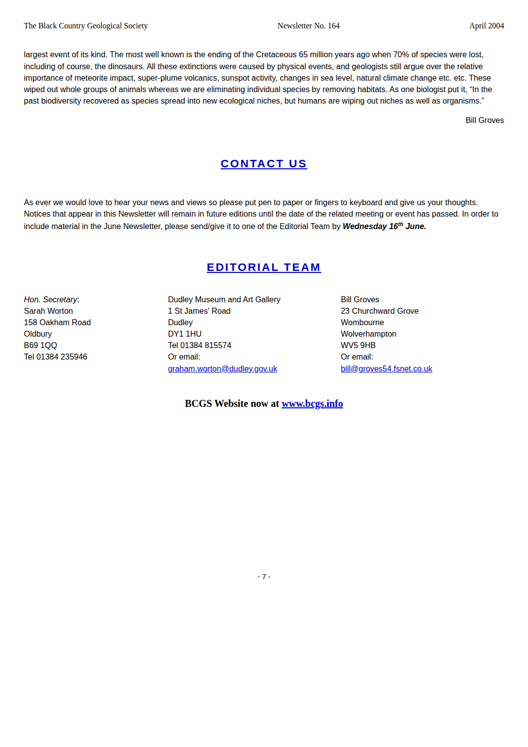The Black Country Geological Society Newsletter No. 164 April 2004
largest event of its kind. The most well known is the ending of the Cretaceous 65 million years ago when 70% of species were lost, including of course, the dinosaurs. All these extinctions were caused by physical events, and geologists still argue over the relative importance of meteorite impact, super-plume volcanics, sunspot activity, changes in sea level, natural climate change etc. etc. These wiped out whole groups of animals whereas we are eliminating individual species by removing habitats. As one biologist put it, “In the past biodiversity recovered as species spread into new ecological niches, but humans are wiping out niches as well as organisms.”
Bill Groves
CONTACT US
As ever we would love to hear your news and views so please put pen to paper or fingers to keyboard and give us your thoughts. Notices that appear in this Newsletter will remain in future editions until the date of the related meeting or event has passed. In order to include material in the June Newsletter, please send/give it to one of the Editorial Team by Wednesday 16th June.
EDITORIAL TEAM
| Hon. Secretary : Sarah Worton 158 Oakham Road Oldbury B69 1QQ Tel 01384 235946 | Dudley Museum and Art Gallery 1 St James' Road Dudley DY1 1HU Tel 01384 815574 Or email: graham.worton@dudley.gov.uk | Bill Groves 23 Churchward Grove Wombourne Wolverhampton WV5 9HB Or email: bill@groves54.fsnet.co.uk |
BCGS Website now at www.bcgs.info
- 7 -